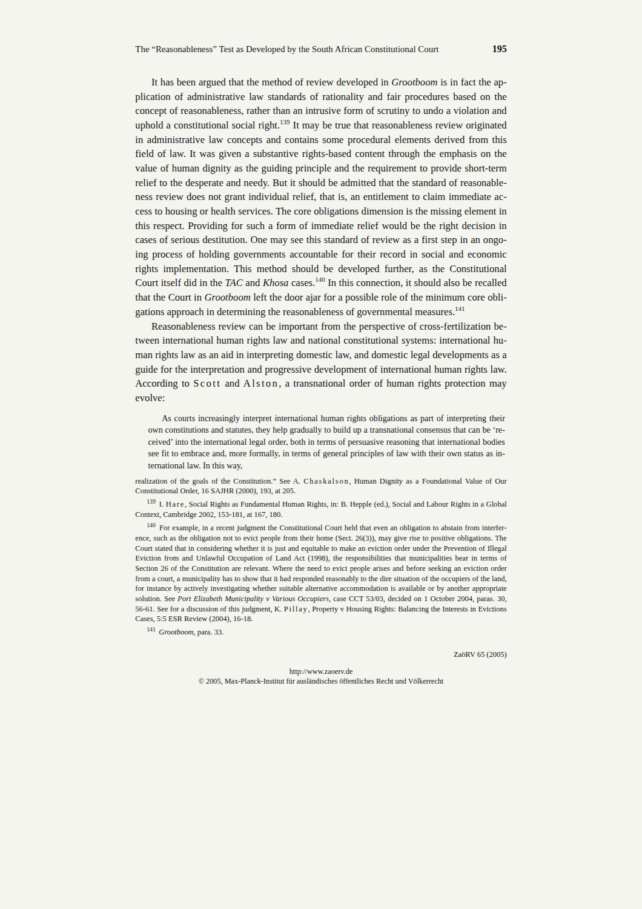The “Reasonableness” Test as Developed by the South African Constitutional Court 195
It has been argued that the method of review developed in Grootboom is in fact the application of administrative law standards of rationality and fair procedures based on the concept of reasonableness, rather than an intrusive form of scrutiny to undo a violation and uphold a constitutional social right.139 It may be true that reasonableness review originated in administrative law concepts and contains some procedural elements derived from this field of law. It was given a substantive rights-based content through the emphasis on the value of human dignity as the guiding principle and the requirement to provide short-term relief to the desperate and needy. But it should be admitted that the standard of reasonableness review does not grant individual relief, that is, an entitlement to claim immediate access to housing or health services. The core obligations dimension is the missing element in this respect. Providing for such a form of immediate relief would be the right decision in cases of serious destitution. One may see this standard of review as a first step in an ongoing process of holding governments accountable for their record in social and economic rights implementation. This method should be developed further, as the Constitutional Court itself did in the TAC and Khosa cases.140 In this connection, it should also be recalled that the Court in Grootboom left the door ajar for a possible role of the minimum core obligations approach in determining the reasonableness of governmental measures.141
Reasonableness review can be important from the perspective of cross-fertilization between international human rights law and national constitutional systems: international human rights law as an aid in interpreting domestic law, and domestic legal developments as a guide for the interpretation and progressive development of international human rights law. According to Scott and Alston, a transnational order of human rights protection may evolve:
As courts increasingly interpret international human rights obligations as part of interpreting their own constitutions and statutes, they help gradually to build up a transnational consensus that can be ‘received’ into the international legal order, both in terms of persuasive reasoning that international bodies see fit to embrace and, more formally, in terms of general principles of law with their own status as international law. In this way,
realization of the goals of the Constitution.” See A. Chaskalson, Human Dignity as a Foundational Value of Our Constitutional Order, 16 SAJHR (2000), 193, at 205.
139 I. Hare, Social Rights as Fundamental Human Rights, in: B. Hepple (ed.), Social and Labour Rights in a Global Context, Cambridge 2002, 153-181, at 167, 180.
140 For example, in a recent judgment the Constitutional Court held that even an obligation to abstain from interference, such as the obligation not to evict people from their home (Sect. 26(3)), may give rise to positive obligations. The Court stated that in considering whether it is just and equitable to make an eviction order under the Prevention of Illegal Eviction from and Unlawful Occupation of Land Act (1998), the responsibilities that municipalities bear in terms of Section 26 of the Constitution are relevant. Where the need to evict people arises and before seeking an eviction order from a court, a municipality has to show that it had responded reasonably to the dire situation of the occupiers of the land, for instance by actively investigating whether suitable alternative accommodation is available or by another appropriate solution. See Port Elizabeth Municipality v Various Occupiers, case CCT 53/03, decided on 1 October 2004, paras. 30, 56-61. See for a discussion of this judgment, K. Pillay, Property v Housing Rights: Balancing the Interests in Evictions Cases, 5:5 ESR Review (2004), 16-18.
141 Grootboom, para. 33.
ZaöRV 65 (2005)
http://www.zaoerv.de
© 2005, Max-Planck-Institut für ausländisches öffentliches Recht und Völkerrecht